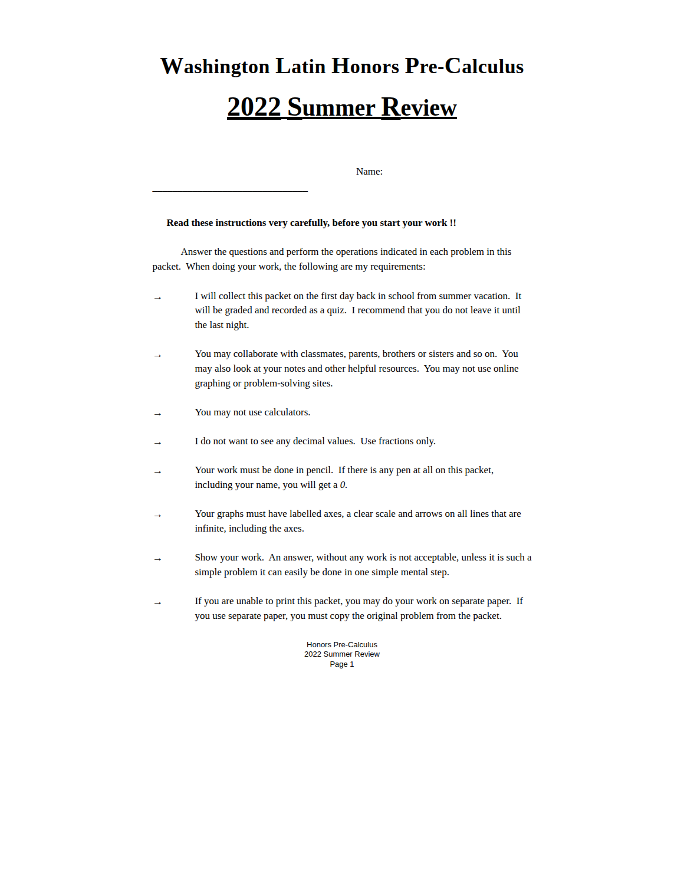Washington Latin Honors Pre-Calculus
2022 Summer Review
Name: _______________________________
Read these instructions very carefully, before you start your work !!
Answer the questions and perform the operations indicated in each problem in this packet. When doing your work, the following are my requirements:
I will collect this packet on the first day back in school from summer vacation. It will be graded and recorded as a quiz. I recommend that you do not leave it until the last night.
You may collaborate with classmates, parents, brothers or sisters and so on. You may also look at your notes and other helpful resources. You may not use online graphing or problem-solving sites.
You may not use calculators.
I do not want to see any decimal values. Use fractions only.
Your work must be done in pencil. If there is any pen at all on this packet, including your name, you will get a 0.
Your graphs must have labelled axes, a clear scale and arrows on all lines that are infinite, including the axes.
Show your work. An answer, without any work is not acceptable, unless it is such a simple problem it can easily be done in one simple mental step.
If you are unable to print this packet, you may do your work on separate paper. If you use separate paper, you must copy the original problem from the packet.
Honors Pre-Calculus
2022 Summer Review
Page 1